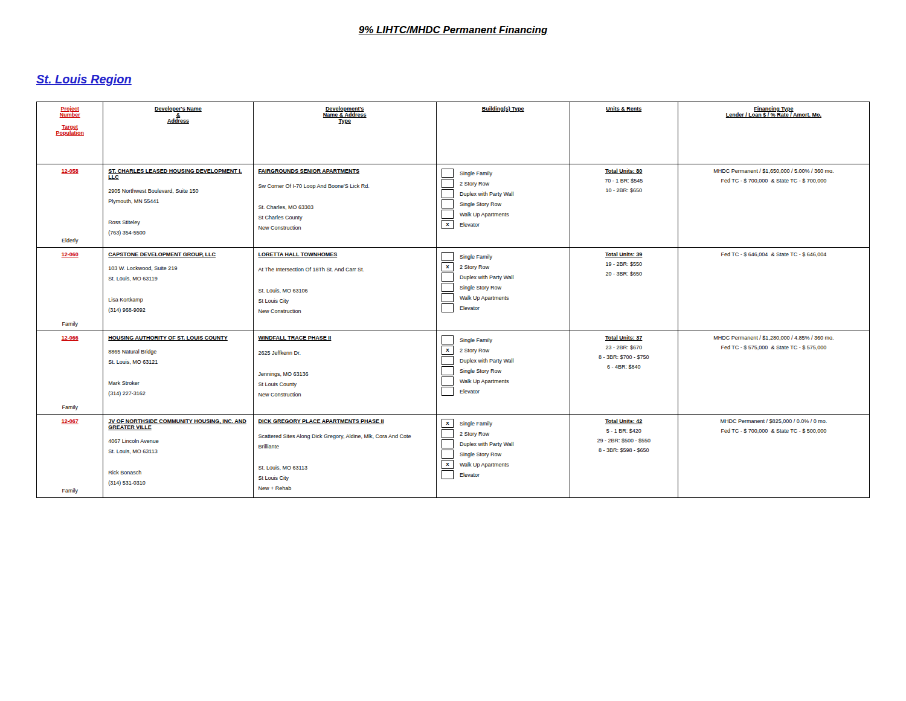9% LIHTC/MHDC Permanent Financing
St. Louis Region
| Project Number Target Population | Developer's Name & Address | Development's Name & Address Type | Building(s) Type | Units & Rents | Financing Type Lender / Loan $ / % Rate / Amort. Mo. |
| --- | --- | --- | --- | --- | --- |
| 12-058 Elderly | ST. CHARLES LEASED HOUSING DEVELOPMENT I, LLC 2905 Northwest Boulevard, Suite 150 Plymouth, MN 55441 Ross Stiteley (763) 354-5500 | FAIRGROUNDS SENIOR APARTMENTS Sw Corner Of I-70 Loop And Boone'S Lick Rd. St. Charles, MO 63303 St Charles County New Construction | / / Single Family / / / 2 Story Row / / / Duplex with Party Wall / / / Single Story Row / / / Walk Up Apartments / / X / Elevator / | Total Units: 80 70 - 1 BR: $545 10 - 2BR: $650 | MHDC Permanent / $1,650,000 / 5.00% / 360 mo. Fed TC - $ 700,000 & State TC - $ 700,000 |
| 12-060 Family | CAPSTONE DEVELOPMENT GROUP, LLC 103 W. Lockwood, Suite 219 St. Louis, MO 63119 Lisa Kortkamp (314) 968-9092 | LORETTA HALL TOWNHOMES At The Intersection Of 18Th St. And Carr St. St. Louis, MO 63106 St Louis City New Construction | / / Single Family / / X / 2 Story Row / / / Duplex with Party Wall / / / Single Story Row / / / Walk Up Apartments / / / Elevator / | Total Units: 39 19 - 2BR: $550 20 - 3BR: $650 | Fed TC - $ 646,004 & State TC - $ 646,004 |
| 12-066 Family | HOUSING AUTHORITY OF ST. LOUIS COUNTY 8865 Natural Bridge St. Louis, MO 63121 Mark Stroker (314) 227-3162 | WINDFALL TRACE PHASE II 2625 Jeffkenn Dr. Jennings, MO 63136 St Louis County New Construction | / / Single Family / / X / 2 Story Row / / / Duplex with Party Wall / / / Single Story Row / / / Walk Up Apartments / / / Elevator / | Total Units: 37 23 - 2BR: $670 8 - 3BR: $700 - $750 6 - 4BR: $840 | MHDC Permanent / $1,280,000 / 4.85% / 360 mo. Fed TC - $ 575,000 & State TC - $ 575,000 |
| 12-067 Family | JV OF NORTHSIDE COMMUNITY HOUSING, INC. AND GREATER VILLE 4067 Lincoln Avenue St. Louis, MO 63113 Rick Bonasch (314) 531-0310 | DICK GREGORY PLACE APARTMENTS PHASE II Scattered Sites Along Dick Gregory, Aldine, Mlk, Cora And Cote Brilliante St. Louis, MO 63113 St Louis City New + Rehab | / X / Single Family / / / 2 Story Row / / / Duplex with Party Wall / / / Single Story Row / / X / Walk Up Apartments / / / Elevator / | Total Units: 42 5 - 1 BR: $420 29 - 2BR: $500 - $550 8 - 3BR: $598 - $650 | MHDC Permanent / $825,000 / 0.0% / 0 mo. Fed TC - $ 700,000 & State TC - $ 500,000 |